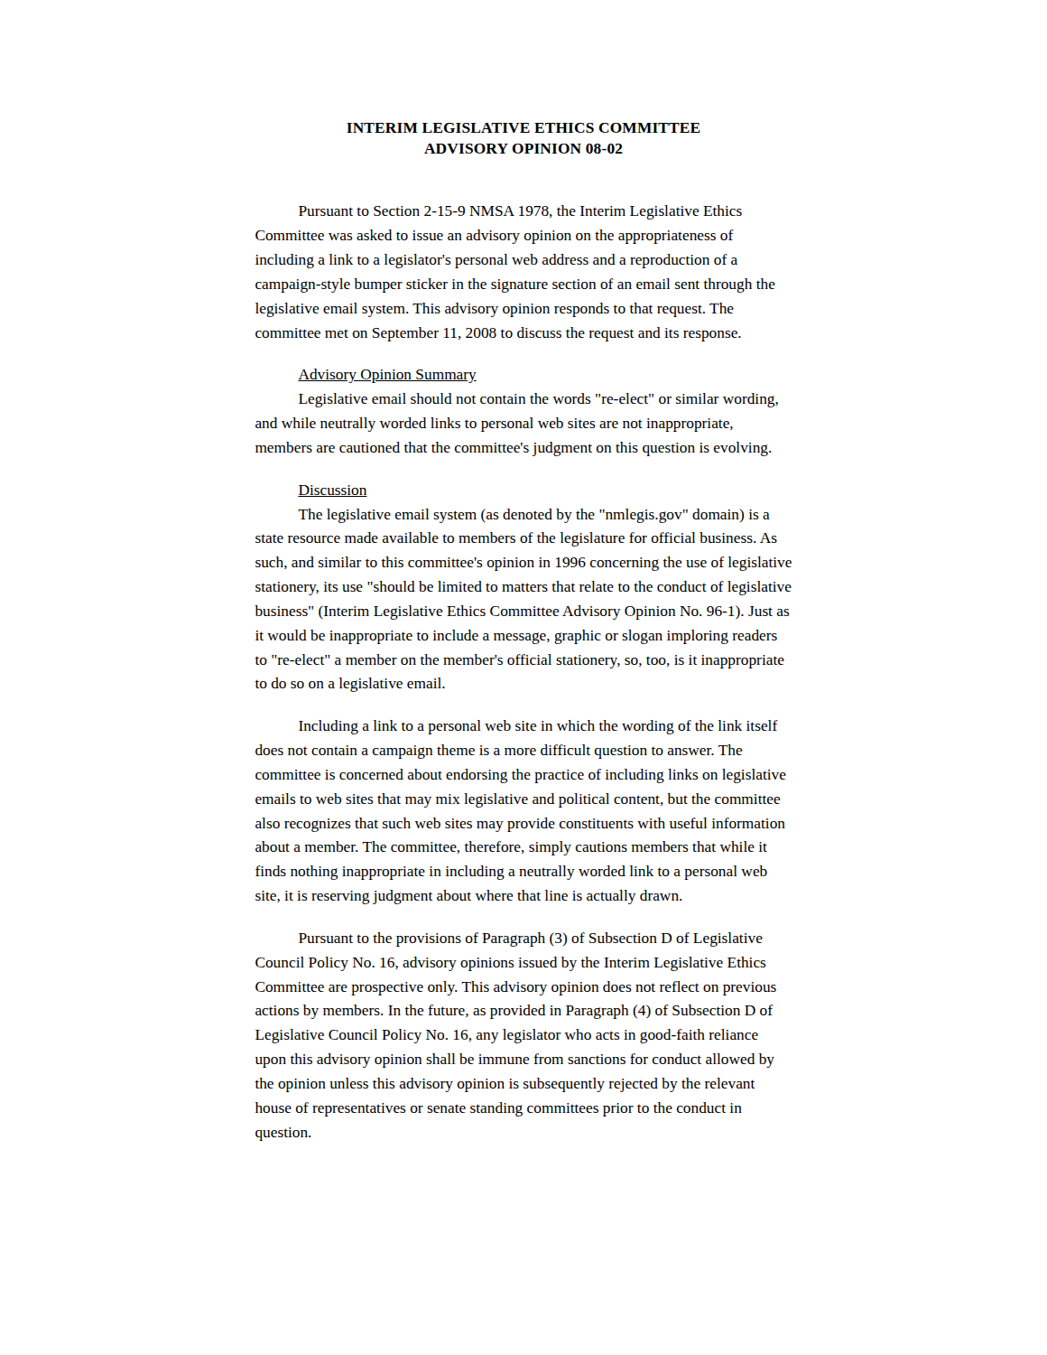Interim Legislative Ethics CommitteeAdvisory Opinion 08-02
Pursuant to Section 2-15-9 NMSA 1978, the Interim Legislative Ethics Committee was asked to issue an advisory opinion on the appropriateness of including a link to a legislator's personal web address and a reproduction of a campaign-style bumper sticker in the signature section of an email sent through the legislative email system. This advisory opinion responds to that request. The committee met on September 11, 2008 to discuss the request and its response.
Advisory Opinion Summary
Legislative email should not contain the words "re-elect" or similar wording, and while neutrally worded links to personal web sites are not inappropriate, members are cautioned that the committee's judgment on this question is evolving.
Discussion
The legislative email system (as denoted by the "nmlegis.gov" domain) is a state resource made available to members of the legislature for official business. As such, and similar to this committee's opinion in 1996 concerning the use of legislative stationery, its use "should be limited to matters that relate to the conduct of legislative business" (Interim Legislative Ethics Committee Advisory Opinion No. 96-1). Just as it would be inappropriate to include a message, graphic or slogan imploring readers to "re-elect" a member on the member's official stationery, so, too, is it inappropriate to do so on a legislative email.
Including a link to a personal web site in which the wording of the link itself does not contain a campaign theme is a more difficult question to answer. The committee is concerned about endorsing the practice of including links on legislative emails to web sites that may mix legislative and political content, but the committee also recognizes that such web sites may provide constituents with useful information about a member. The committee, therefore, simply cautions members that while it finds nothing inappropriate in including a neutrally worded link to a personal web site, it is reserving judgment about where that line is actually drawn.
Pursuant to the provisions of Paragraph (3) of Subsection D of Legislative Council Policy No. 16, advisory opinions issued by the Interim Legislative Ethics Committee are prospective only. This advisory opinion does not reflect on previous actions by members. In the future, as provided in Paragraph (4) of Subsection D of Legislative Council Policy No. 16, any legislator who acts in good-faith reliance upon this advisory opinion shall be immune from sanctions for conduct allowed by the opinion unless this advisory opinion is subsequently rejected by the relevant house of representatives or senate standing committees prior to the conduct in question.